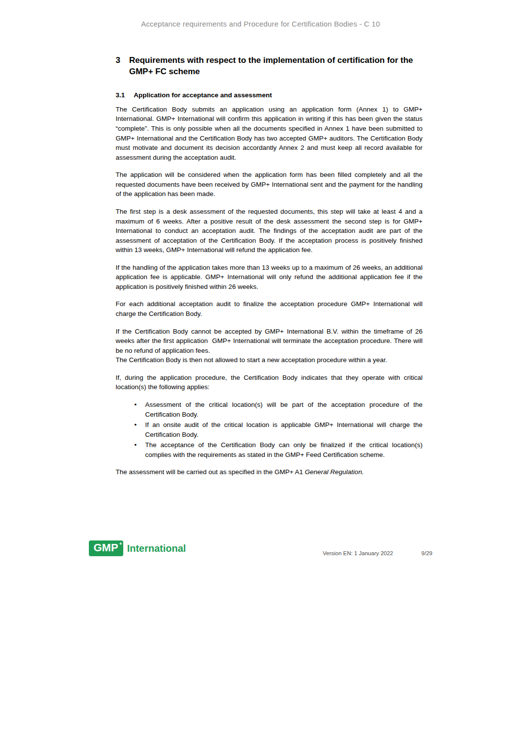Acceptance requirements and Procedure for Certification Bodies - C 10
3 Requirements with respect to the implementation of certification for the GMP+ FC scheme
3.1 Application for acceptance and assessment
The Certification Body submits an application using an application form (Annex 1) to GMP+ International. GMP+ International will confirm this application in writing if this has been given the status “complete”. This is only possible when all the documents specified in Annex 1 have been submitted to GMP+ International and the Certification Body has two accepted GMP+ auditors. The Certification Body must motivate and document its decision accordantly Annex 2 and must keep all record available for assessment during the acceptation audit.
The application will be considered when the application form has been filled completely and all the requested documents have been received by GMP+ International sent and the payment for the handling of the application has been made.
The first step is a desk assessment of the requested documents, this step will take at least 4 and a maximum of 6 weeks. After a positive result of the desk assessment the second step is for GMP+ International to conduct an acceptation audit. The findings of the acceptation audit are part of the assessment of acceptation of the Certification Body. If the acceptation process is positively finished within 13 weeks, GMP+ International will refund the application fee.
If the handling of the application takes more than 13 weeks up to a maximum of 26 weeks, an additional application fee is applicable. GMP+ International will only refund the additional application fee if the application is positively finished within 26 weeks.
For each additional acceptation audit to finalize the acceptation procedure GMP+ International will charge the Certification Body.
If the Certification Body cannot be accepted by GMP+ International B.V. within the timeframe of 26 weeks after the first application GMP+ International will terminate the acceptation procedure. There will be no refund of application fees.
The Certification Body is then not allowed to start a new acceptation procedure within a year.
If, during the application procedure, the Certification Body indicates that they operate with critical location(s) the following applies:
Assessment of the critical location(s) will be part of the acceptation procedure of the Certification Body.
If an onsite audit of the critical location is applicable GMP+ International will charge the Certification Body.
The acceptance of the Certification Body can only be finalized if the critical location(s) complies with the requirements as stated in the GMP+ Feed Certification scheme.
The assessment will be carried out as specified in the GMP+ A1 General Regulation.
GMP+ International
Version EN: 1 January 2022 9/29